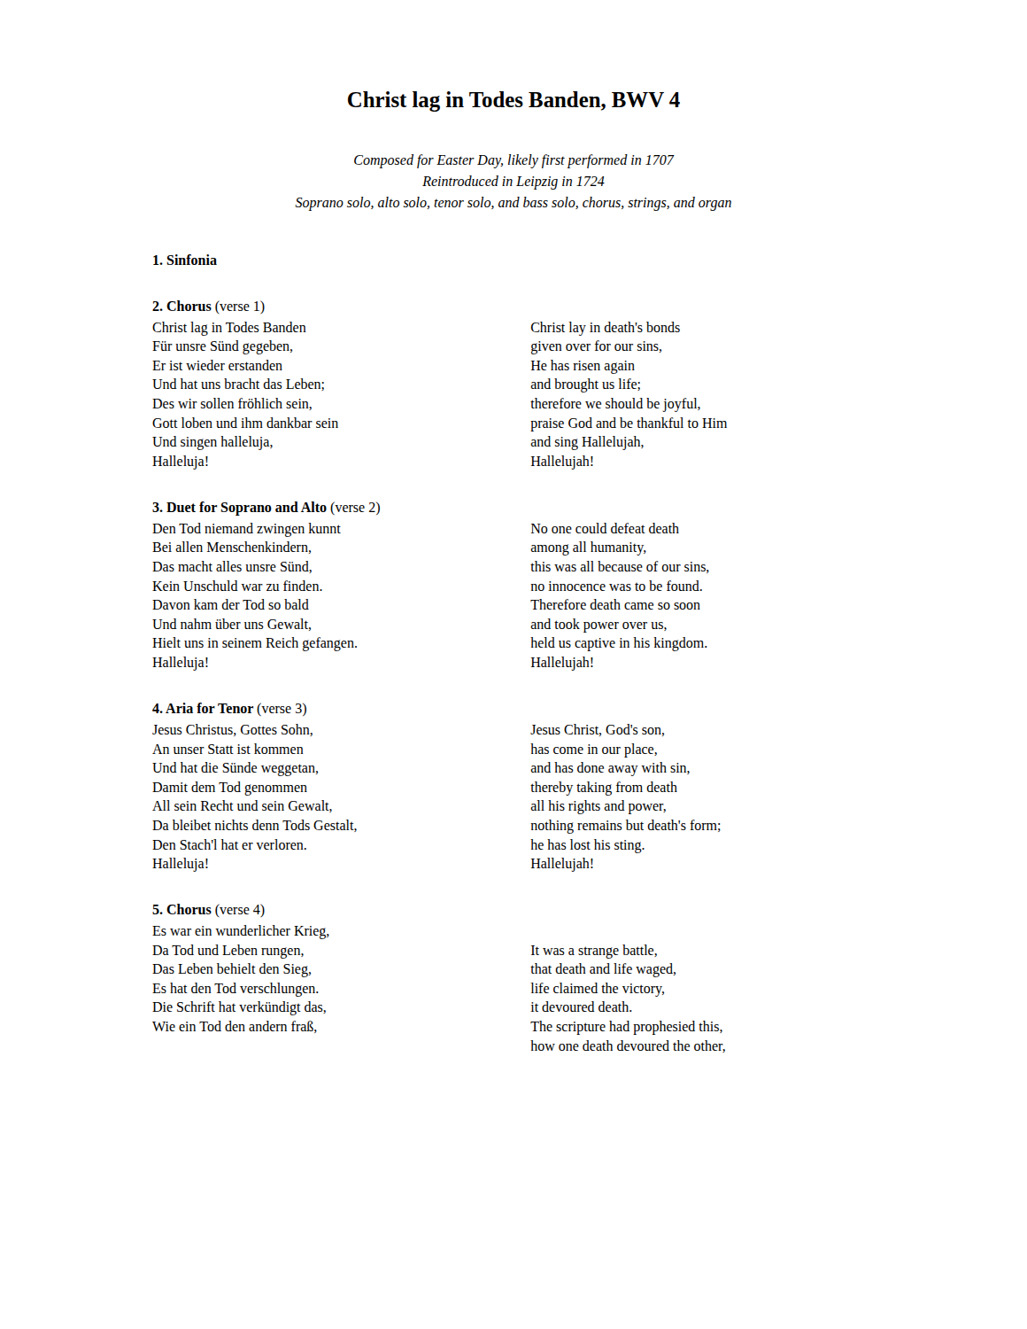Christ lag in Todes Banden, BWV 4
Composed for Easter Day, likely first performed in 1707
Reintroduced in Leipzig in 1724
Soprano solo, alto solo, tenor solo, and bass solo, chorus, strings, and organ
1. Sinfonia
2. Chorus (verse 1)
| Christ lag in Todes Banden Für unsre Sünd gegeben, Er ist wieder erstanden Und hat uns bracht das Leben; Des wir sollen fröhlich sein, Gott loben und ihm dankbar sein Und singen halleluja, Halleluja! | Christ lay in death's bonds given over for our sins, He has risen again and brought us life; therefore we should be joyful, praise God and be thankful to Him and sing Hallelujah, Hallelujah! |
3. Duet for Soprano and Alto (verse 2)
| Den Tod niemand zwingen kunnt Bei allen Menschenkindern, Das macht alles unsre Sünd, Kein Unschuld war zu finden. Davon kam der Tod so bald Und nahm über uns Gewalt, Hielt uns in seinem Reich gefangen. Halleluja! | No one could defeat death among all humanity, this was all because of our sins, no innocence was to be found. Therefore death came so soon and took power over us, held us captive in his kingdom. Hallelujah! |
4. Aria for Tenor (verse 3)
| Jesus Christus, Gottes Sohn, An unser Statt ist kommen Und hat die Sünde weggetan, Damit dem Tod genommen All sein Recht und sein Gewalt, Da bleibet nichts denn Tods Gestalt, Den Stach'l hat er verloren. Halleluja! | Jesus Christ, God's son, has come in our place, and has done away with sin, thereby taking from death all his rights and power, nothing remains but death's form; he has lost his sting. Hallelujah! |
5. Chorus (verse 4)
| Es war ein wunderlicher Krieg, Da Tod und Leben rungen, Das Leben behielt den Sieg, Es hat den Tod verschlungen. Die Schrift hat verkündigt das, Wie ein Tod den andern fraß, | It was a strange battle, that death and life waged, life claimed the victory, it devoured death. The scripture had prophesied this, how one death devoured the other, |